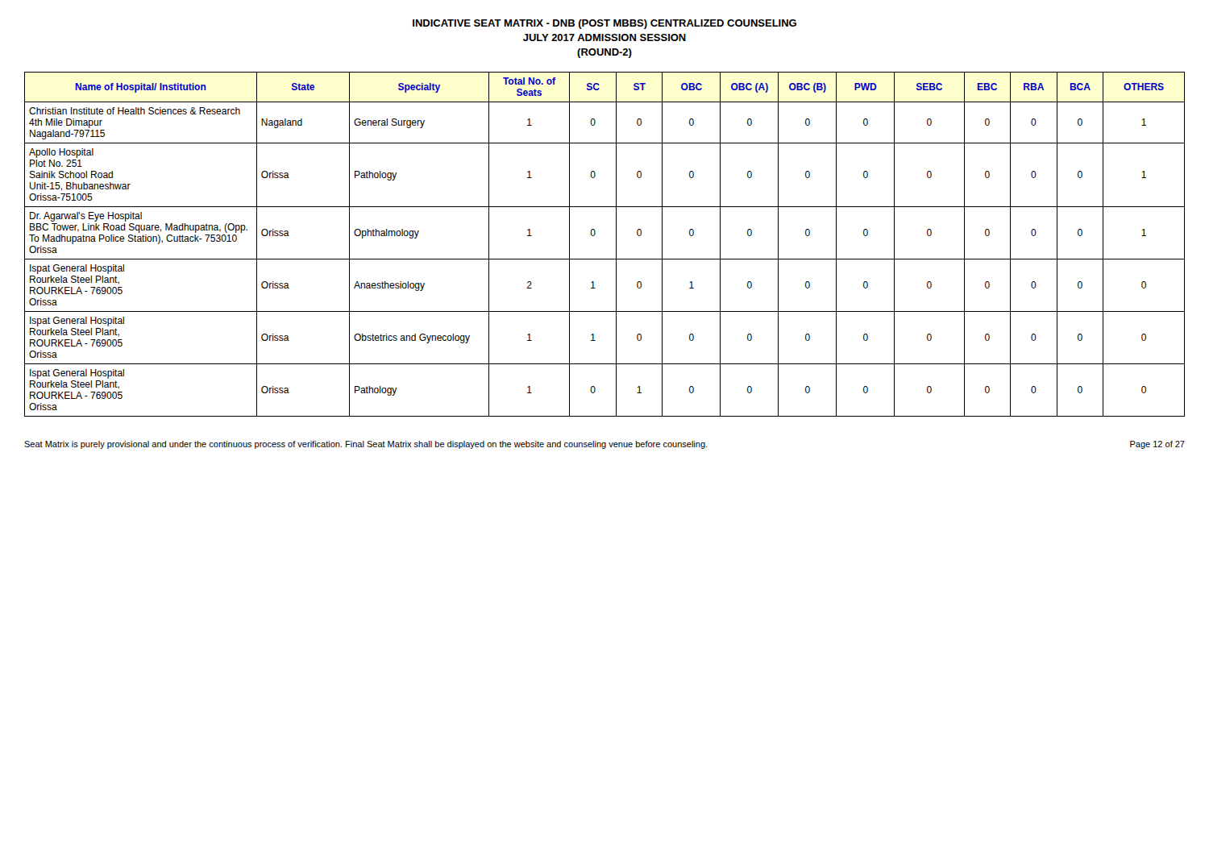INDICATIVE SEAT MATRIX - DNB (POST MBBS) CENTRALIZED COUNSELING
JULY 2017 ADMISSION SESSION
(ROUND-2)
| Name of Hospital/ Institution | State | Specialty | Total No. of Seats | SC | ST | OBC | OBC (A) | OBC (B) | PWD | SEBC | EBC | RBA | BCA | OTHERS |
| --- | --- | --- | --- | --- | --- | --- | --- | --- | --- | --- | --- | --- | --- | --- |
| Christian Institute of Health Sciences & Research 4th Mile Dimapur Nagaland-797115 | Nagaland | General Surgery | 1 | 0 | 0 | 0 | 0 | 0 | 0 | 0 | 0 | 0 | 0 | 1 |
| Apollo Hospital Plot No. 251 Sainik School Road Unit-15, Bhubaneshwar Orissa-751005 | Orissa | Pathology | 1 | 0 | 0 | 0 | 0 | 0 | 0 | 0 | 0 | 0 | 0 | 1 |
| Dr. Agarwal's Eye Hospital BBC Tower, Link Road Square, Madhupatna, (Opp. To Madhupatna Police Station), Cuttack- 753010 Orissa | Orissa | Ophthalmology | 1 | 0 | 0 | 0 | 0 | 0 | 0 | 0 | 0 | 0 | 0 | 1 |
| Ispat General Hospital Rourkela Steel Plant, ROURKELA - 769005 Orissa | Orissa | Anaesthesiology | 2 | 1 | 0 | 1 | 0 | 0 | 0 | 0 | 0 | 0 | 0 | 0 |
| Ispat General Hospital Rourkela Steel Plant, ROURKELA - 769005 Orissa | Orissa | Obstetrics and Gynecology | 1 | 1 | 0 | 0 | 0 | 0 | 0 | 0 | 0 | 0 | 0 | 0 |
| Ispat General Hospital Rourkela Steel Plant, ROURKELA - 769005 Orissa | Orissa | Pathology | 1 | 0 | 1 | 0 | 0 | 0 | 0 | 0 | 0 | 0 | 0 | 0 |
Seat Matrix is purely provisional and under the continuous process of verification. Final Seat Matrix shall be displayed on the website and counseling venue before counseling.
Page 12 of 27